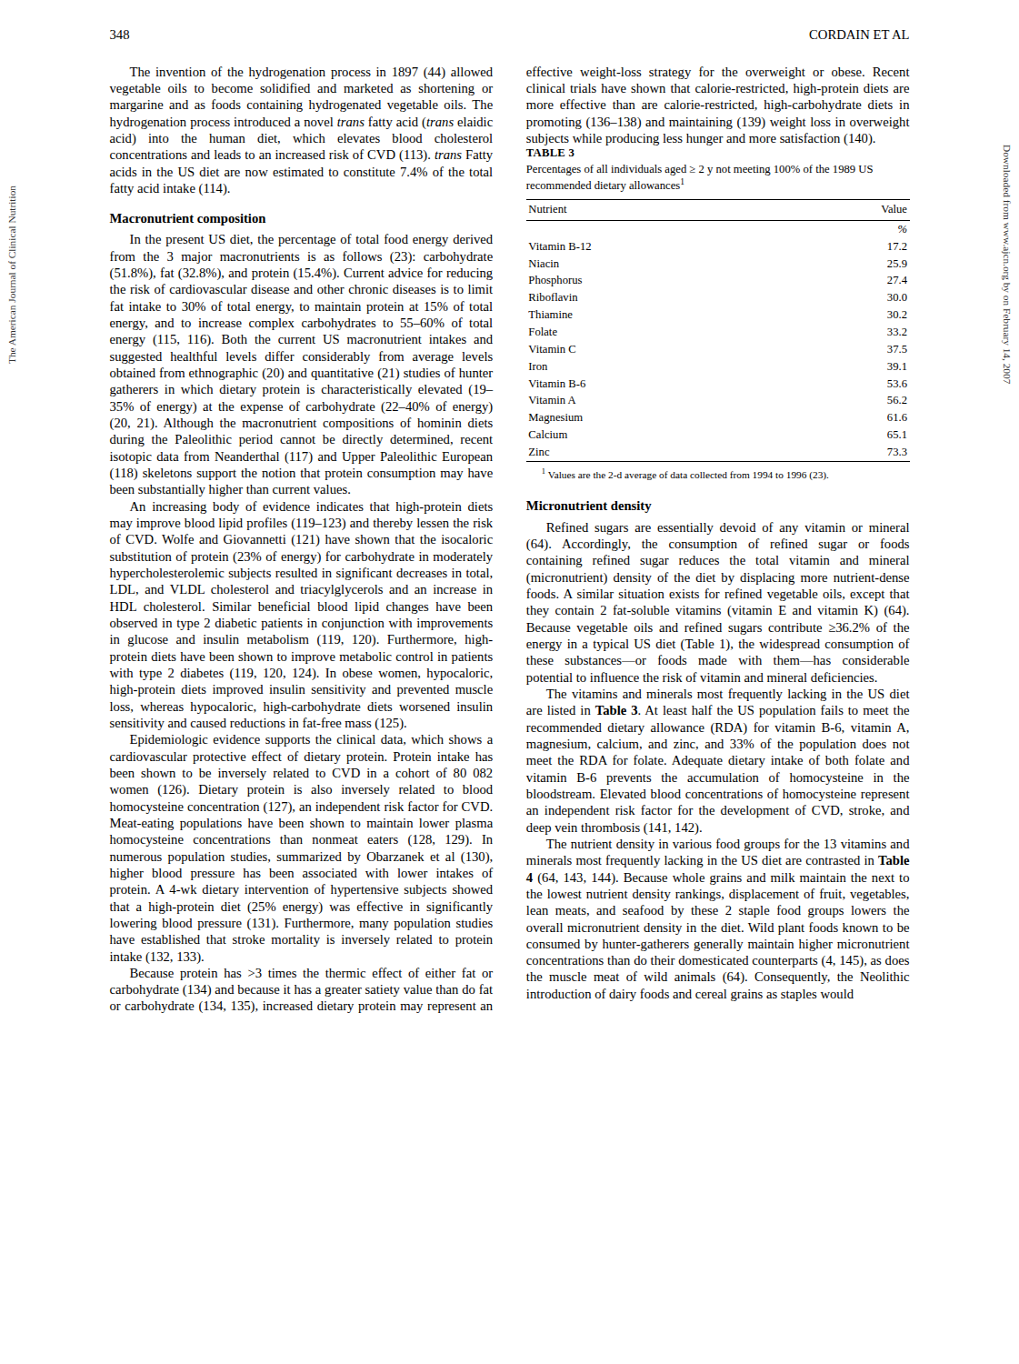348 CORDAIN ET AL
The invention of the hydrogenation process in 1897 (44) allowed vegetable oils to become solidified and marketed as shortening or margarine and as foods containing hydrogenated vegetable oils. The hydrogenation process introduced a novel trans fatty acid (trans elaidic acid) into the human diet, which elevates blood cholesterol concentrations and leads to an increased risk of CVD (113). trans Fatty acids in the US diet are now estimated to constitute 7.4% of the total fatty acid intake (114).
Macronutrient composition
In the present US diet, the percentage of total food energy derived from the 3 major macronutrients is as follows (23): carbohydrate (51.8%), fat (32.8%), and protein (15.4%). Current advice for reducing the risk of cardiovascular disease and other chronic diseases is to limit fat intake to 30% of total energy, to maintain protein at 15% of total energy, and to increase complex carbohydrates to 55–60% of total energy (115, 116). Both the current US macronutrient intakes and suggested healthful levels differ considerably from average levels obtained from ethnographic (20) and quantitative (21) studies of hunter gatherers in which dietary protein is characteristically elevated (19–35% of energy) at the expense of carbohydrate (22–40% of energy) (20, 21). Although the macronutrient compositions of hominin diets during the Paleolithic period cannot be directly determined, recent isotopic data from Neanderthal (117) and Upper Paleolithic European (118) skeletons support the notion that protein consumption may have been substantially higher than current values.
An increasing body of evidence indicates that high-protein diets may improve blood lipid profiles (119–123) and thereby lessen the risk of CVD. Wolfe and Giovannetti (121) have shown that the isocaloric substitution of protein (23% of energy) for carbohydrate in moderately hypercholesterolemic subjects resulted in significant decreases in total, LDL, and VLDL cholesterol and triacylglycerols and an increase in HDL cholesterol. Similar beneficial blood lipid changes have been observed in type 2 diabetic patients in conjunction with improvements in glucose and insulin metabolism (119, 120). Furthermore, high-protein diets have been shown to improve metabolic control in patients with type 2 diabetes (119, 120, 124). In obese women, hypocaloric, high-protein diets improved insulin sensitivity and prevented muscle loss, whereas hypocaloric, high-carbohydrate diets worsened insulin sensitivity and caused reductions in fat-free mass (125).
Epidemiologic evidence supports the clinical data, which shows a cardiovascular protective effect of dietary protein. Protein intake has been shown to be inversely related to CVD in a cohort of 80 082 women (126). Dietary protein is also inversely related to blood homocysteine concentration (127), an independent risk factor for CVD. Meat-eating populations have been shown to maintain lower plasma homocysteine concentrations than nonmeat eaters (128, 129). In numerous population studies, summarized by Obarzanek et al (130), higher blood pressure has been associated with lower intakes of protein. A 4-wk dietary intervention of hypertensive subjects showed that a high-protein diet (25% energy) was effective in significantly lowering blood pressure (131). Furthermore, many population studies have established that stroke mortality is inversely related to protein intake (132, 133).
Because protein has >3 times the thermic effect of either fat or carbohydrate (134) and because it has a greater satiety value than do fat or carbohydrate (134, 135), increased dietary protein may represent an effective weight-loss strategy for the overweight or obese. Recent clinical trials have shown that calorie-restricted, high-protein diets are more effective than are calorie-restricted, high-carbohydrate diets in promoting (136–138) and maintaining (139) weight loss in overweight subjects while producing less hunger and more satisfaction (140).
TABLE 3
Percentages of all individuals aged ≥ 2 y not meeting 100% of the 1989 US recommended dietary allowances1
| Nutrient | Value |
| --- | --- |
| | % |
| Vitamin B-12 | 17.2 |
| Niacin | 25.9 |
| Phosphorus | 27.4 |
| Riboflavin | 30.0 |
| Thiamine | 30.2 |
| Folate | 33.2 |
| Vitamin C | 37.5 |
| Iron | 39.1 |
| Vitamin B-6 | 53.6 |
| Vitamin A | 56.2 |
| Magnesium | 61.6 |
| Calcium | 65.1 |
| Zinc | 73.3 |
1 Values are the 2-d average of data collected from 1994 to 1996 (23).
Micronutrient density
Refined sugars are essentially devoid of any vitamin or mineral (64). Accordingly, the consumption of refined sugar or foods containing refined sugar reduces the total vitamin and mineral (micronutrient) density of the diet by displacing more nutrient-dense foods. A similar situation exists for refined vegetable oils, except that they contain 2 fat-soluble vitamins (vitamin E and vitamin K) (64). Because vegetable oils and refined sugars contribute ≥36.2% of the energy in a typical US diet (Table 1), the widespread consumption of these substances—or foods made with them—has considerable potential to influence the risk of vitamin and mineral deficiencies.
The vitamins and minerals most frequently lacking in the US diet are listed in Table 3. At least half the US population fails to meet the recommended dietary allowance (RDA) for vitamin B-6, vitamin A, magnesium, calcium, and zinc, and 33% of the population does not meet the RDA for folate. Adequate dietary intake of both folate and vitamin B-6 prevents the accumulation of homocysteine in the bloodstream. Elevated blood concentrations of homocysteine represent an independent risk factor for the development of CVD, stroke, and deep vein thrombosis (141, 142).
The nutrient density in various food groups for the 13 vitamins and minerals most frequently lacking in the US diet are contrasted in Table 4 (64, 143, 144). Because whole grains and milk maintain the next to the lowest nutrient density rankings, displacement of fruit, vegetables, lean meats, and seafood by these 2 staple food groups lowers the overall micronutrient density in the diet. Wild plant foods known to be consumed by hunter-gatherers generally maintain higher micronutrient concentrations than do their domesticated counterparts (4, 145), as does the muscle meat of wild animals (64). Consequently, the Neolithic introduction of dairy foods and cereal grains as staples would
The American Journal of Clinical Nutrition
Downloaded from www.ajcn.org by on February 14, 2007